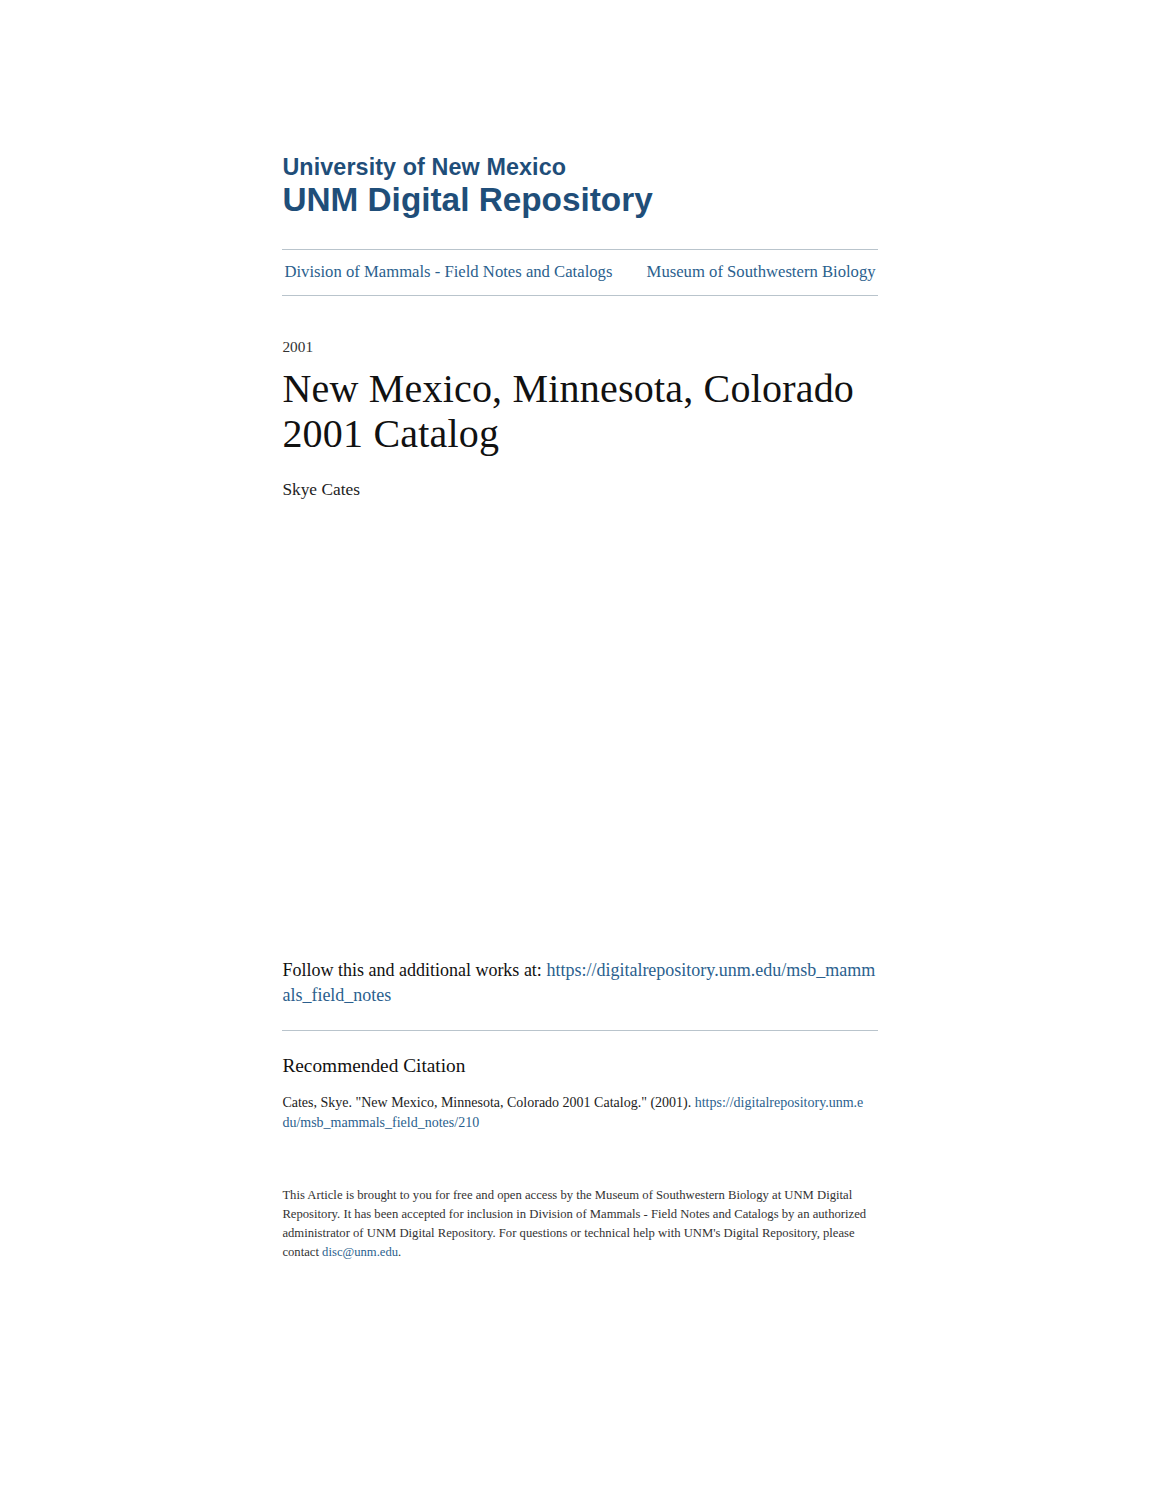University of New Mexico
UNM Digital Repository
Division of Mammals - Field Notes and Catalogs Museum of Southwestern Biology
2001
New Mexico, Minnesota, Colorado 2001 Catalog
Skye Cates
Follow this and additional works at: https://digitalrepository.unm.edu/msb_mammals_field_notes
Recommended Citation
Cates, Skye. "New Mexico, Minnesota, Colorado 2001 Catalog." (2001). https://digitalrepository.unm.edu/msb_mammals_field_notes/210
This Article is brought to you for free and open access by the Museum of Southwestern Biology at UNM Digital Repository. It has been accepted for inclusion in Division of Mammals - Field Notes and Catalogs by an authorized administrator of UNM Digital Repository. For questions or technical help with UNM's Digital Repository, please contact disc@unm.edu.